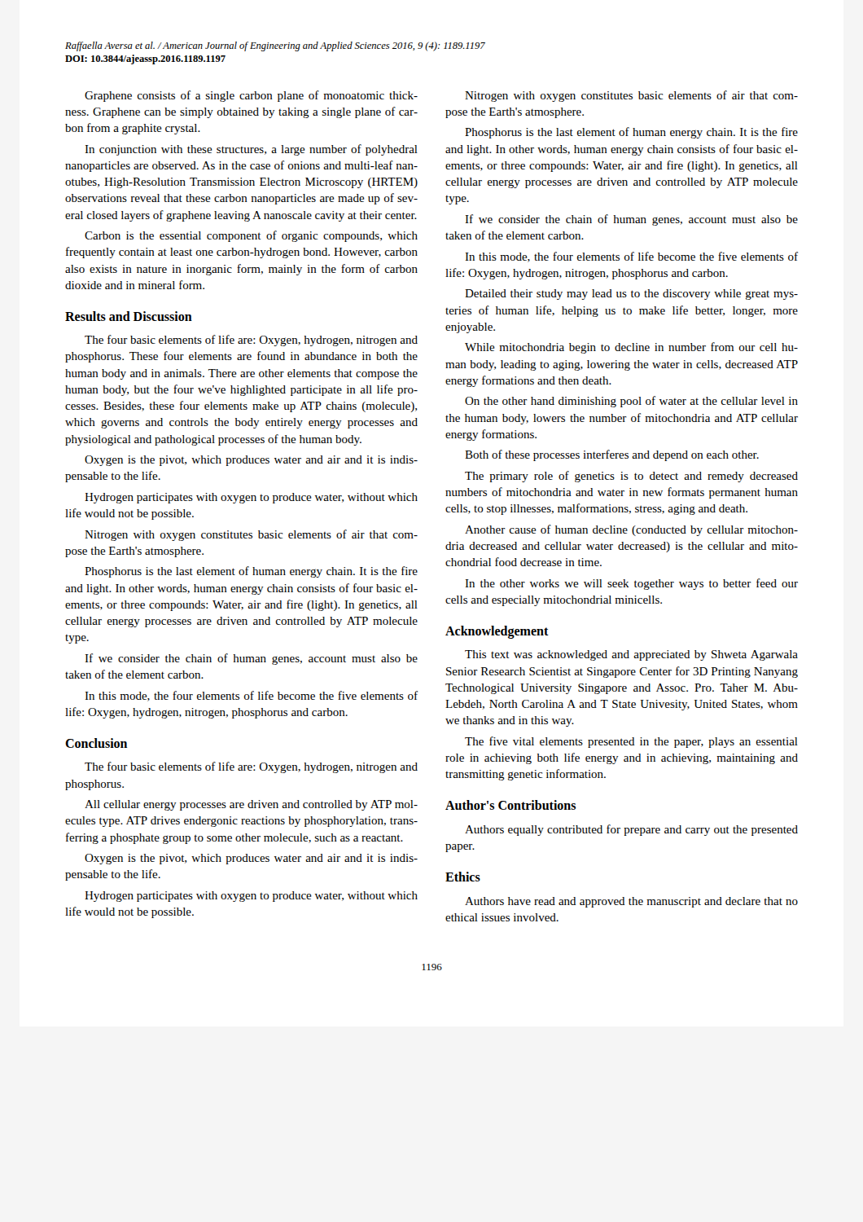Raffaella Aversa et al. / American Journal of Engineering and Applied Sciences 2016, 9 (4): 1189.1197
DOI: 10.3844/ajeassp.2016.1189.1197
Graphene consists of a single carbon plane of monoatomic thickness. Graphene can be simply obtained by taking a single plane of carbon from a graphite crystal.
In conjunction with these structures, a large number of polyhedral nanoparticles are observed. As in the case of onions and multi-leaf nanotubes, High-Resolution Transmission Electron Microscopy (HRTEM) observations reveal that these carbon nanoparticles are made up of several closed layers of graphene leaving A nanoscale cavity at their center.
Carbon is the essential component of organic compounds, which frequently contain at least one carbon-hydrogen bond. However, carbon also exists in nature in inorganic form, mainly in the form of carbon dioxide and in mineral form.
Results and Discussion
The four basic elements of life are: Oxygen, hydrogen, nitrogen and phosphorus. These four elements are found in abundance in both the human body and in animals. There are other elements that compose the human body, but the four we've highlighted participate in all life processes. Besides, these four elements make up ATP chains (molecule), which governs and controls the body entirely energy processes and physiological and pathological processes of the human body.
Oxygen is the pivot, which produces water and air and it is indispensable to the life.
Hydrogen participates with oxygen to produce water, without which life would not be possible.
Nitrogen with oxygen constitutes basic elements of air that compose the Earth's atmosphere.
Phosphorus is the last element of human energy chain. It is the fire and light. In other words, human energy chain consists of four basic elements, or three compounds: Water, air and fire (light). In genetics, all cellular energy processes are driven and controlled by ATP molecule type.
If we consider the chain of human genes, account must also be taken of the element carbon.
In this mode, the four elements of life become the five elements of life: Oxygen, hydrogen, nitrogen, phosphorus and carbon.
Conclusion
The four basic elements of life are: Oxygen, hydrogen, nitrogen and phosphorus.
All cellular energy processes are driven and controlled by ATP molecules type. ATP drives endergonic reactions by phosphorylation, transferring a phosphate group to some other molecule, such as a reactant.
Oxygen is the pivot, which produces water and air and it is indispensable to the life.
Hydrogen participates with oxygen to produce water, without which life would not be possible.
Nitrogen with oxygen constitutes basic elements of air that compose the Earth's atmosphere.
Phosphorus is the last element of human energy chain. It is the fire and light. In other words, human energy chain consists of four basic elements, or three compounds: Water, air and fire (light). In genetics, all cellular energy processes are driven and controlled by ATP molecule type.
If we consider the chain of human genes, account must also be taken of the element carbon.
In this mode, the four elements of life become the five elements of life: Oxygen, hydrogen, nitrogen, phosphorus and carbon.
Detailed their study may lead us to the discovery while great mysteries of human life, helping us to make life better, longer, more enjoyable.
While mitochondria begin to decline in number from our cell human body, leading to aging, lowering the water in cells, decreased ATP energy formations and then death.
On the other hand diminishing pool of water at the cellular level in the human body, lowers the number of mitochondria and ATP cellular energy formations.
Both of these processes interferes and depend on each other.
The primary role of genetics is to detect and remedy decreased numbers of mitochondria and water in new formats permanent human cells, to stop illnesses, malformations, stress, aging and death.
Another cause of human decline (conducted by cellular mitochondria decreased and cellular water decreased) is the cellular and mitochondrial food decrease in time.
In the other works we will seek together ways to better feed our cells and especially mitochondrial minicells.
Acknowledgement
This text was acknowledged and appreciated by Shweta Agarwala Senior Research Scientist at Singapore Center for 3D Printing Nanyang Technological University Singapore and Assoc. Pro. Taher M. Abu-Lebdeh, North Carolina A and T State Univesity, United States, whom we thanks and in this way.
The five vital elements presented in the paper, plays an essential role in achieving both life energy and in achieving, maintaining and transmitting genetic information.
Author's Contributions
Authors equally contributed for prepare and carry out the presented paper.
Ethics
Authors have read and approved the manuscript and declare that no ethical issues involved.
1196